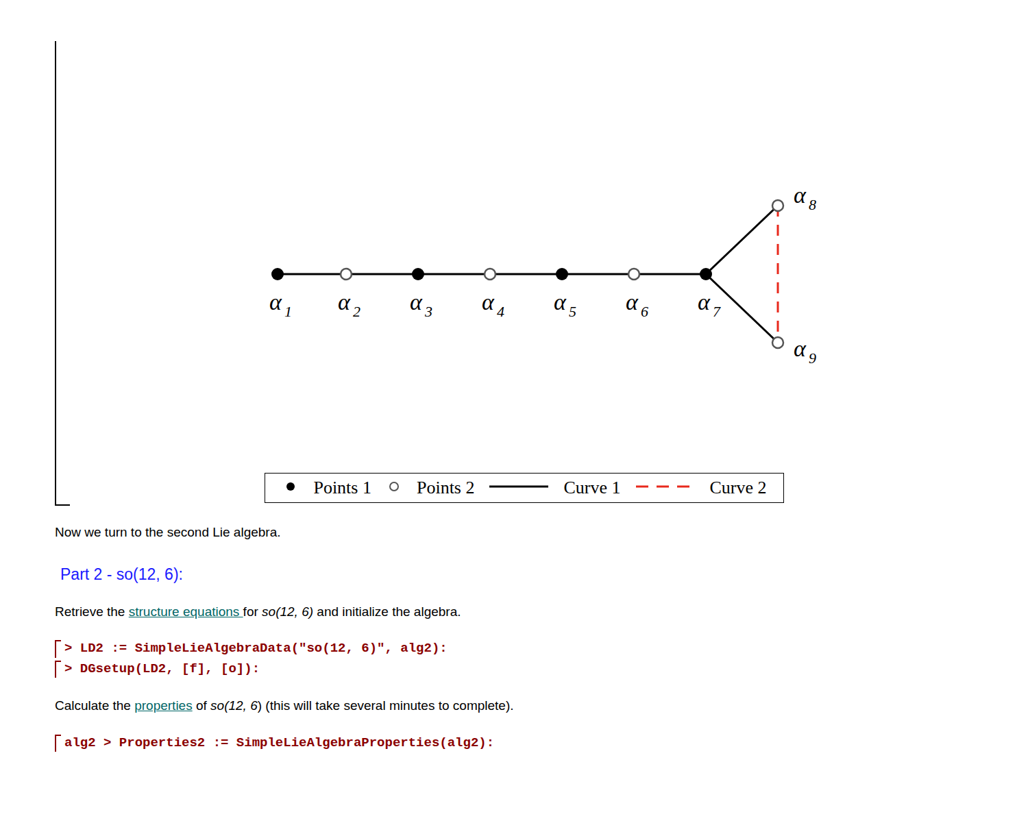α1 α2 α3 α4 α5 α6 α7 α8 α9
| | Points 1 | | Points 2 | | Curve 1 | | Curve 2 |
Now we turn to the second Lie algebra.
Part 2 - so(12, 6):
Retrieve the structure equations for so(12, 6) and initialize the algebra.
> LD2 := SimpleLieAlgebraData("so(12, 6)", alg2):
> DGsetup(LD2, [f], [o]):
Calculate the properties of so(12, 6) (this will take several minutes to complete).
alg2 > Properties2 := SimpleLieAlgebraProperties(alg2):